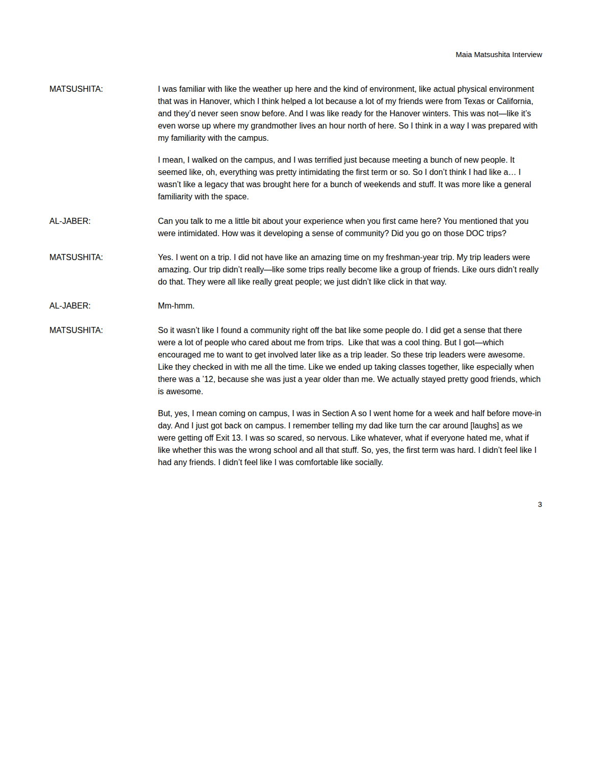Maia Matsushita Interview
| MATSUSHITA: | I was familiar with like the weather up here and the kind of environment, like actual physical environment that was in Hanover, which I think helped a lot because a lot of my friends were from Texas or California, and they’d never seen snow before. And I was like ready for the Hanover winters. This was not—like it’s even worse up where my grandmother lives an hour north of here. So I think in a way I was prepared with my familiarity with the campus. I mean, I walked on the campus, and I was terrified just because meeting a bunch of new people. It seemed like, oh, everything was pretty intimidating the first term or so. So I don’t think I had like a… I wasn’t like a legacy that was brought here for a bunch of weekends and stuff. It was more like a general familiarity with the space. |
| AL-JABER: | Can you talk to me a little bit about your experience when you first came here? You mentioned that you were intimidated. How was it developing a sense of community? Did you go on those DOC trips? |
| MATSUSHITA: | Yes. I went on a trip. I did not have like an amazing time on my freshman-year trip. My trip leaders were amazing. Our trip didn’t really—like some trips really become like a group of friends. Like ours didn’t really do that. They were all like really great people; we just didn’t like click in that way. |
| AL-JABER: | Mm-hmm. |
| MATSUSHITA: | So it wasn’t like I found a community right off the bat like some people do. I did get a sense that there were a lot of people who cared about me from trips. Like that was a cool thing. But I got—which encouraged me to want to get involved later like as a trip leader. So these trip leaders were awesome. Like they checked in with me all the time. Like we ended up taking classes together, like especially when there was a ’12, because she was just a year older than me. We actually stayed pretty good friends, which is awesome. But, yes, I mean coming on campus, I was in Section A so I went home for a week and half before move-in day. And I just got back on campus. I remember telling my dad like turn the car around [laughs] as we were getting off Exit 13. I was so scared, so nervous. Like whatever, what if everyone hated me, what if like whether this was the wrong school and all that stuff. So, yes, the first term was hard. I didn’t feel like I had any friends. I didn’t feel like I was comfortable like socially. |
3